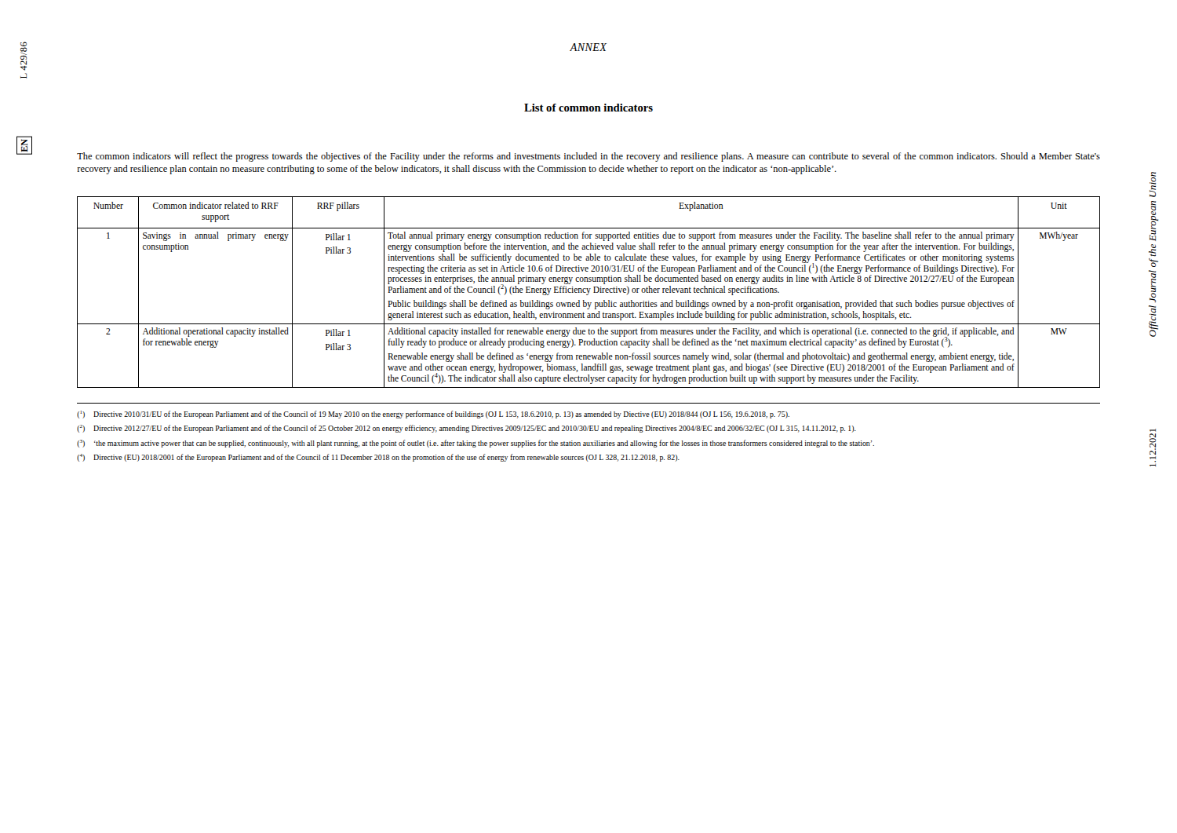L 429/86
EN
Official Journal of the European Union
1.12.2021
ANNEX
List of common indicators
The common indicators will reflect the progress towards the objectives of the Facility under the reforms and investments included in the recovery and resilience plans. A measure can contribute to several of the common indicators. Should a Member State's recovery and resilience plan contain no measure contributing to some of the below indicators, it shall discuss with the Commission to decide whether to report on the indicator as ‘non-applicable’.
| Number | Common indicator related to RRF support | RRF pillars | Explanation | Unit |
| --- | --- | --- | --- | --- |
| 1 | Savings in annual primary energy consumption | Pillar 1 Pillar 3 | Total annual primary energy consumption reduction for supported entities due to support from measures under the Facility. The baseline shall refer to the annual primary energy consumption before the intervention, and the achieved value shall refer to the annual primary energy consumption for the year after the intervention. For buildings, interventions shall be sufficiently documented to be able to calculate these values, for example by using Energy Performance Certificates or other monitoring systems respecting the criteria as set in Article 10.6 of Directive 2010/31/EU of the European Parliament and of the Council ( 1 ) (the Energy Performance of Buildings Directive). For processes in enterprises, the annual primary energy consumption shall be documented based on energy audits in line with Article 8 of Directive 2012/27/EU of the European Parliament and of the Council ( 2 ) (the Energy Efficiency Directive) or other relevant technical specifications. Public buildings shall be defined as buildings owned by public authorities and buildings owned by a non-profit organisation, provided that such bodies pursue objectives of general interest such as education, health, environment and transport. Examples include building for public administration, schools, hospitals, etc. | MWh/year |
| 2 | Additional operational capacity installed for renewable energy | Pillar 1 Pillar 3 | Additional capacity installed for renewable energy due to the support from measures under the Facility, and which is operational (i.e. connected to the grid, if applicable, and fully ready to produce or already producing energy). Production capacity shall be defined as the ‘net maximum electrical capacity’ as defined by Eurostat ( 3 ). Renewable energy shall be defined as ‘energy from renewable non-fossil sources namely wind, solar (thermal and photovoltaic) and geothermal energy, ambient energy, tide, wave and other ocean energy, hydropower, biomass, landfill gas, sewage treatment plant gas, and biogas' (see Directive (EU) 2018/2001 of the European Parliament and of the Council ( 4 )). The indicator shall also capture electrolyser capacity for hydrogen production built up with support by measures under the Facility. | MW |
(1) Directive 2010/31/EU of the European Parliament and of the Council of 19 May 2010 on the energy performance of buildings (OJ L 153, 18.6.2010, p. 13) as amended by Diective (EU) 2018/844 (OJ L 156, 19.6.2018, p. 75).
(2) Directive 2012/27/EU of the European Parliament and of the Council of 25 October 2012 on energy efficiency, amending Directives 2009/125/EC and 2010/30/EU and repealing Directives 2004/8/EC and 2006/32/EC (OJ L 315, 14.11.2012, p. 1).
(3)‘the maximum active power that can be supplied, continuously, with all plant running, at the point of outlet (i.e. after taking the power supplies for the station auxiliaries and allowing for the losses in those transformers considered integral to the station’.
(4) Directive (EU) 2018/2001 of the European Parliament and of the Council of 11 December 2018 on the promotion of the use of energy from renewable sources (OJ L 328, 21.12.2018, p. 82).